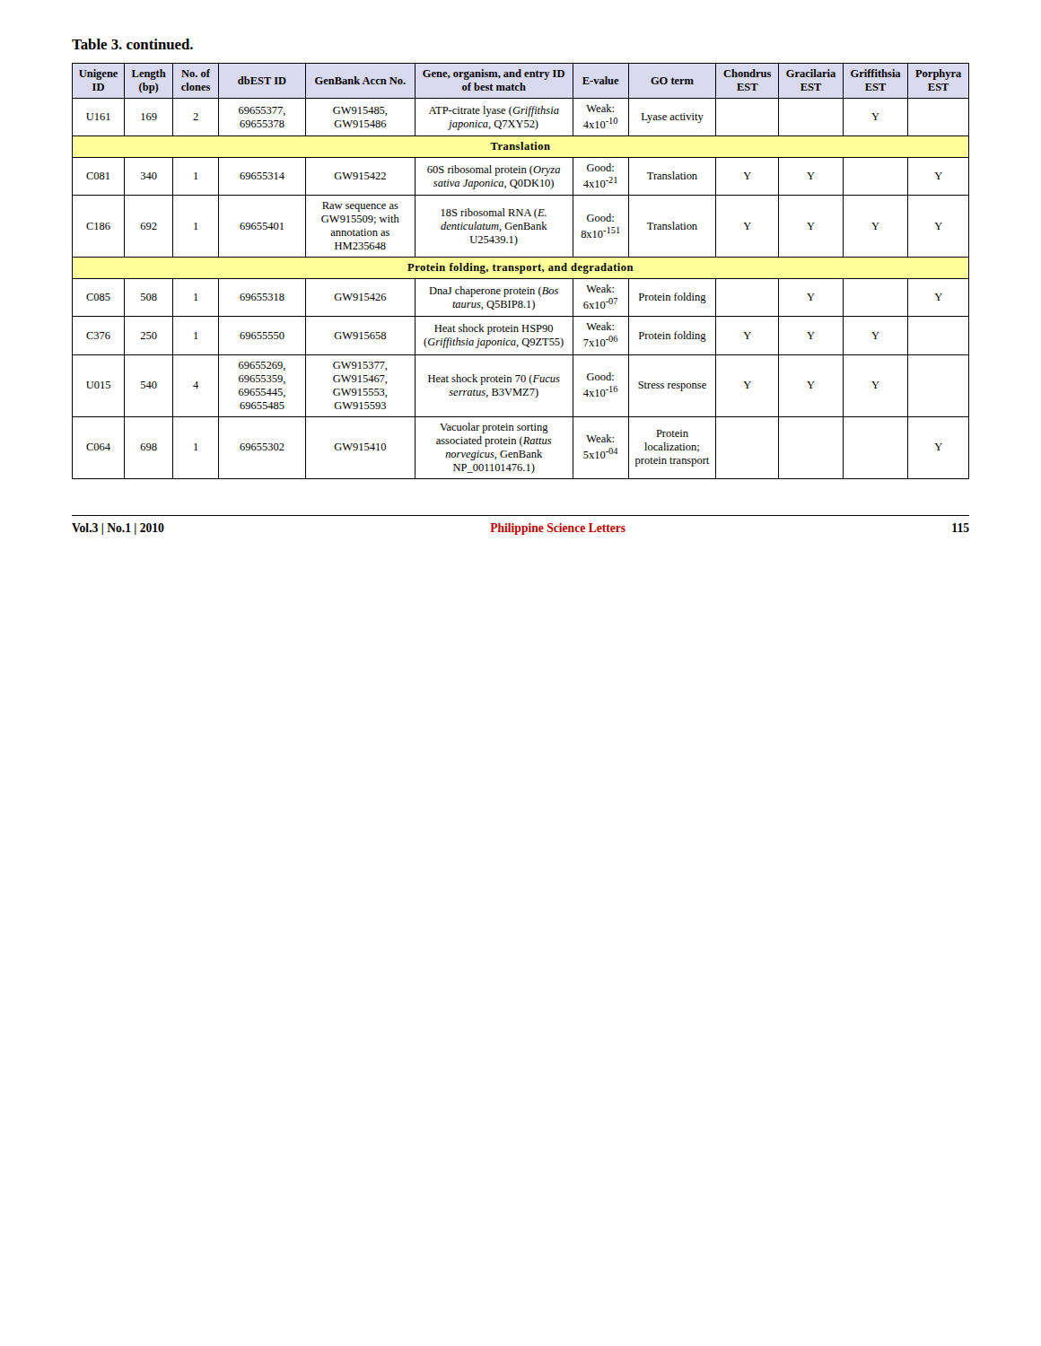Table 3. continued.
| Unigene ID | Length (bp) | No. of clones | dbEST ID | GenBank Accn No. | Gene, organism, and entry ID of best match | E-value | GO term | Chondrus EST | Gracilaria EST | Griffithsia EST | Porphyra EST |
| --- | --- | --- | --- | --- | --- | --- | --- | --- | --- | --- | --- |
| U161 | 169 | 2 | 69655377, 69655378 | GW915485, GW915486 | ATP-citrate lyase ( Griffithsia japonica , Q7XY52) | Weak: 4x10 -10 | Lyase activity | | | Y | |
| Translation |
| C081 | 340 | 1 | 69655314 | GW915422 | 60S ribosomal protein ( Oryza sativa Japonica , Q0DK10) | Good: 4x10 -21 | Translation | Y | Y | | Y |
| C186 | 692 | 1 | 69655401 | Raw sequence as GW915509; with annotation as HM235648 | 18S ribosomal RNA ( E. denticulatum , GenBank U25439.1) | Good: 8x10 -151 | Translation | Y | Y | Y | Y |
| Protein folding, transport, and degradation |
| C085 | 508 | 1 | 69655318 | GW915426 | DnaJ chaperone protein ( Bos taurus , Q5BIP8.1) | Weak: 6x10 -07 | Protein folding | | Y | | Y |
| C376 | 250 | 1 | 69655550 | GW915658 | Heat shock protein HSP90 ( Griffithsia japonica , Q9ZT55) | Weak: 7x10 -06 | Protein folding | Y | Y | Y | |
| U015 | 540 | 4 | 69655269, 69655359, 69655445, 69655485 | GW915377, GW915467, GW915553, GW915593 | Heat shock protein 70 ( Fucus serratus , B3VMZ7) | Good: 4x10 -16 | Stress response | Y | Y | Y | |
| C064 | 698 | 1 | 69655302 | GW915410 | Vacuolar protein sorting associated protein ( Rattus norvegicus , GenBank NP_001101476.1) | Weak: 5x10 -04 | Protein localization; protein transport | | | | Y |
Vol.3 | No.1 | 2010
Philippine Science Letters
115